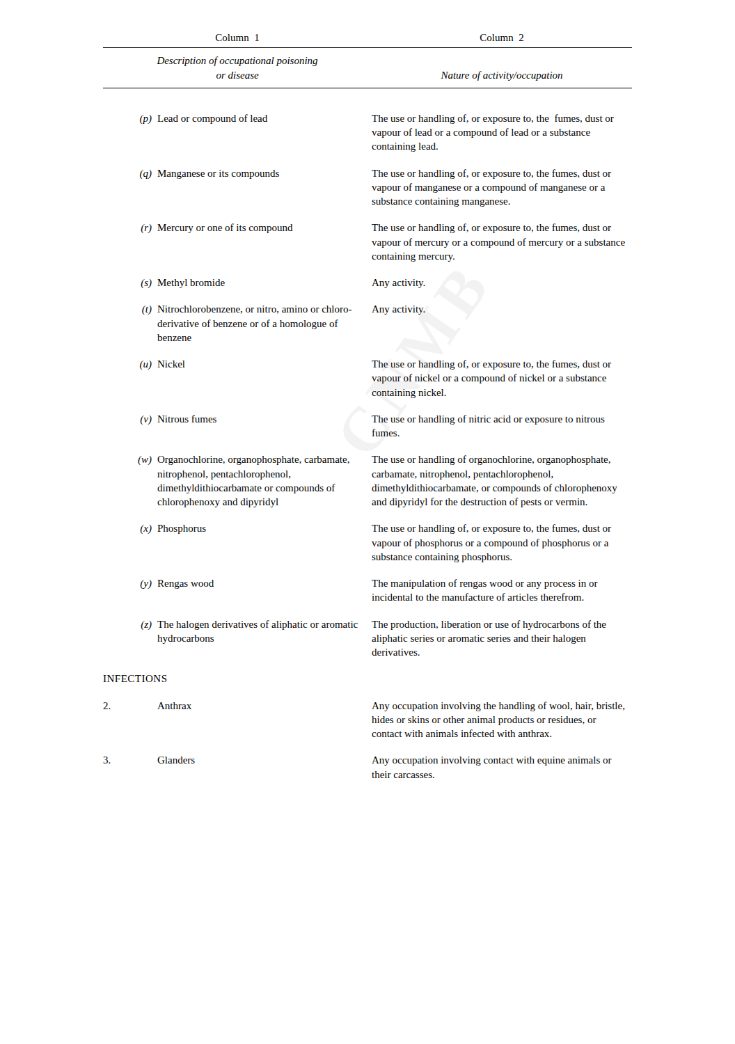CNMB
| Column 1 | Column 2 |
| --- | --- |
| Description of occupational poisoning or disease | Nature of activity/occupation |
| | (p) | Lead or compound of lead | The use or handling of, or exposure to, the fumes, dust or vapour of lead or a compound of lead or a substance containing lead. |
| | (q) | Manganese or its compounds | The use or handling of, or exposure to, the fumes, dust or vapour of manganese or a compound of manganese or a substance containing manganese. |
| | (r) | Mercury or one of its compound | The use or handling of, or exposure to, the fumes, dust or vapour of mercury or a compound of mercury or a substance containing mercury. |
| | (s) | Methyl bromide | Any activity. |
| | (t) | Nitrochlorobenzene, or nitro, amino or chloro-derivative of benzene or of a homologue of benzene | Any activity. |
| | (u) | Nickel | The use or handling of, or exposure to, the fumes, dust or vapour of nickel or a compound of nickel or a substance containing nickel. |
| | (v) | Nitrous fumes | The use or handling of nitric acid or exposure to nitrous fumes. |
| | (w) | Organochlorine, organophosphate, carbamate, nitrophenol, pentachlorophenol, dimethyldithiocarbamate or compounds of chlorophenoxy and dipyridyl | The use or handling of organochlorine, organophosphate, carbamate, nitrophenol, pentachlorophenol, dimethyldithiocarbamate, or compounds of chlorophenoxy and dipyridyl for the destruction of pests or vermin. |
| | (x) | Phosphorus | The use or handling of, or exposure to, the fumes, dust or vapour of phosphorus or a compound of phosphorus or a substance containing phosphorus. |
| | (y) | Rengas wood | The manipulation of rengas wood or any process in or incidental to the manufacture of articles therefrom. |
| | (z) | The halogen derivatives of aliphatic or aromatic hydrocarbons | The production, liberation or use of hydrocarbons of the aliphatic series or aromatic series and their halogen derivatives. |
| INFECTIONS |
| 2. | | Anthrax | Any occupation involving the handling of wool, hair, bristle, hides or skins or other animal products or residues, or contact with animals infected with anthrax. |
| 3. | | Glanders | Any occupation involving contact with equine animals or their carcasses. |